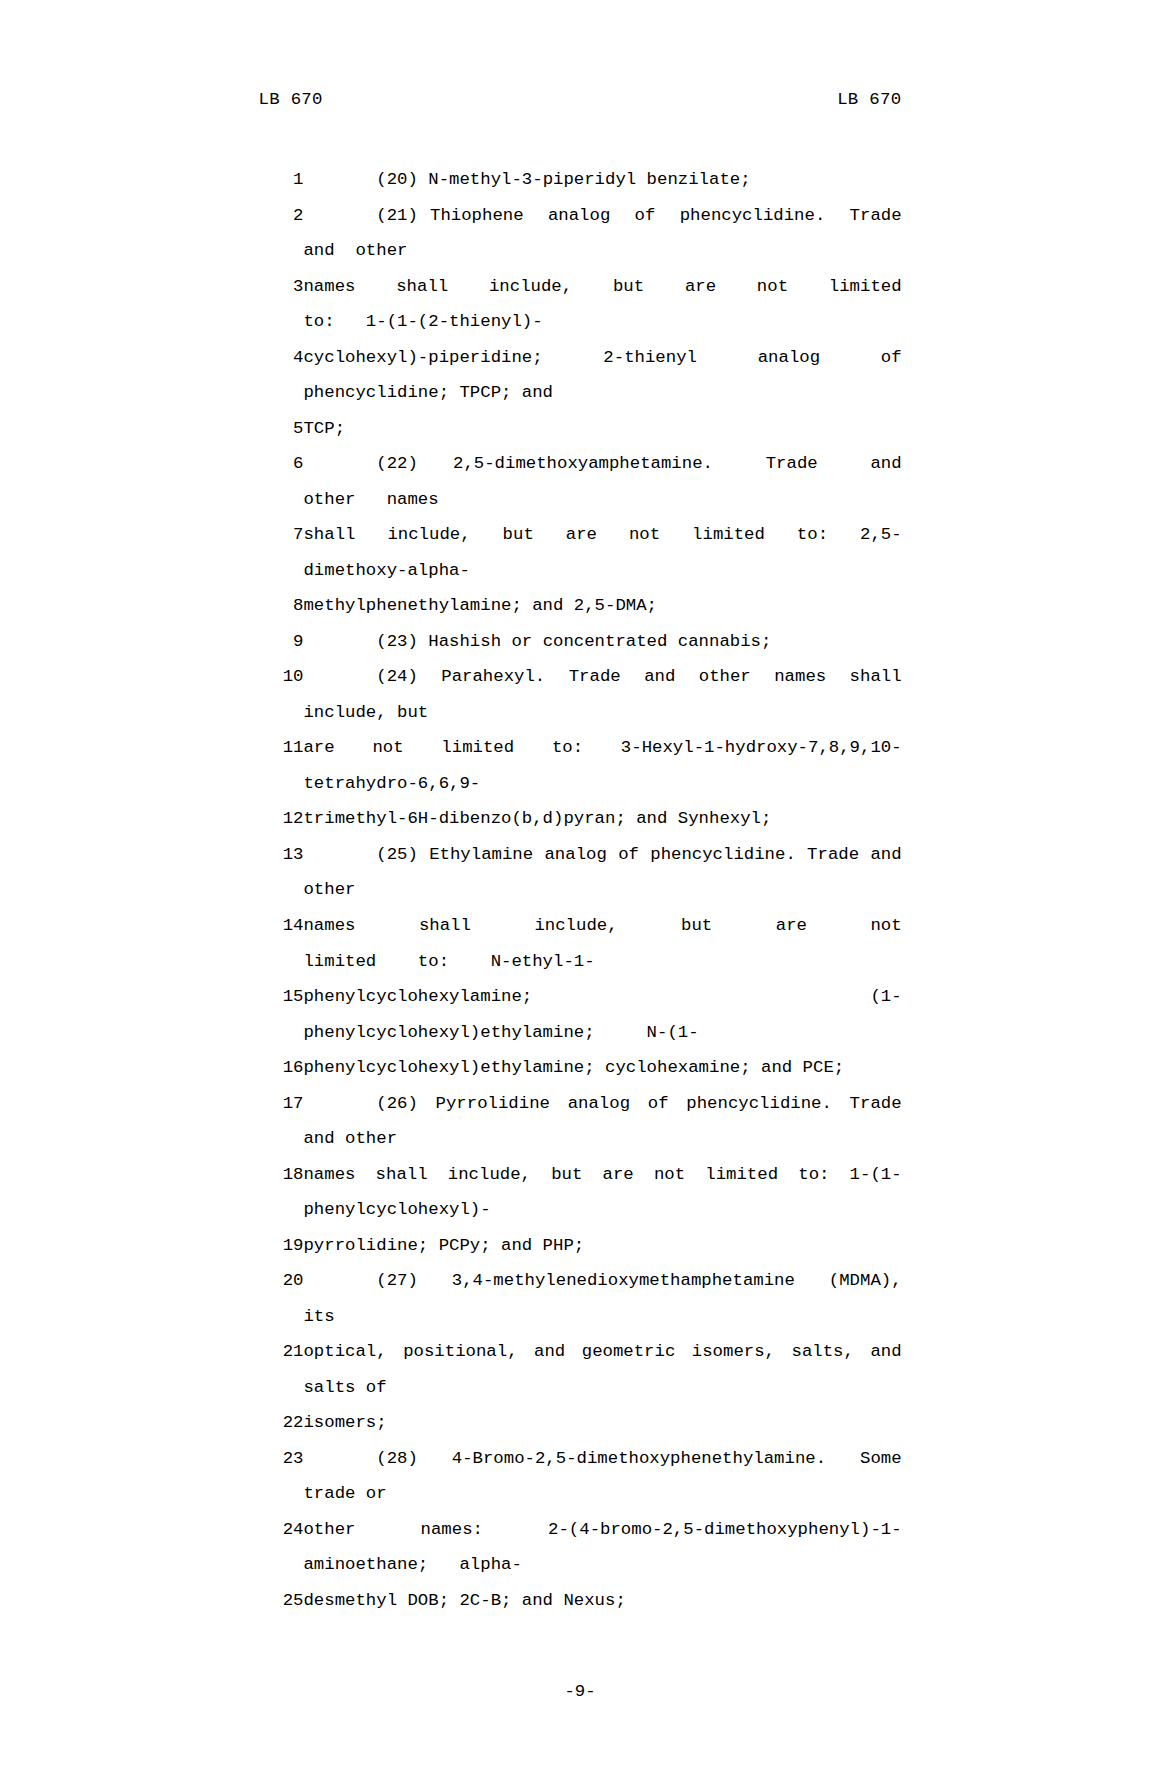LB 670 LB 670
| 1 | (20) N-methyl-3-piperidyl benzilate; |
| 2 | (21) Thiophene analog of phencyclidine. Trade and other |
| 3 | names shall include, but are not limited to: 1-(1-(2-thienyl)- |
| 4 | cyclohexyl)-piperidine; 2-thienyl analog of phencyclidine; TPCP; and |
| 5 | TCP; |
| 6 | (22) 2,5-dimethoxyamphetamine. Trade and other names |
| 7 | shall include, but are not limited to: 2,5-dimethoxy-alpha- |
| 8 | methylphenethylamine; and 2,5-DMA; |
| 9 | (23) Hashish or concentrated cannabis; |
| 10 | (24) Parahexyl. Trade and other names shall include, but |
| 11 | are not limited to: 3-Hexyl-1-hydroxy-7,8,9,10-tetrahydro-6,6,9- |
| 12 | trimethyl-6H-dibenzo(b,d)pyran; and Synhexyl; |
| 13 | (25) Ethylamine analog of phencyclidine. Trade and other |
| 14 | names shall include, but are not limited to: N-ethyl-1- |
| 15 | phenylcyclohexylamine; (1-phenylcyclohexyl)ethylamine; N-(1- |
| 16 | phenylcyclohexyl)ethylamine; cyclohexamine; and PCE; |
| 17 | (26) Pyrrolidine analog of phencyclidine. Trade and other |
| 18 | names shall include, but are not limited to: 1-(1-phenylcyclohexyl)- |
| 19 | pyrrolidine; PCPy; and PHP; |
| 20 | (27) 3,4-methylenedioxymethamphetamine (MDMA), its |
| 21 | optical, positional, and geometric isomers, salts, and salts of |
| 22 | isomers; |
| 23 | (28) 4-Bromo-2,5-dimethoxyphenethylamine. Some trade or |
| 24 | other names: 2-(4-bromo-2,5-dimethoxyphenyl)-1-aminoethane; alpha- |
| 25 | desmethyl DOB; 2C-B; and Nexus; |
-9-